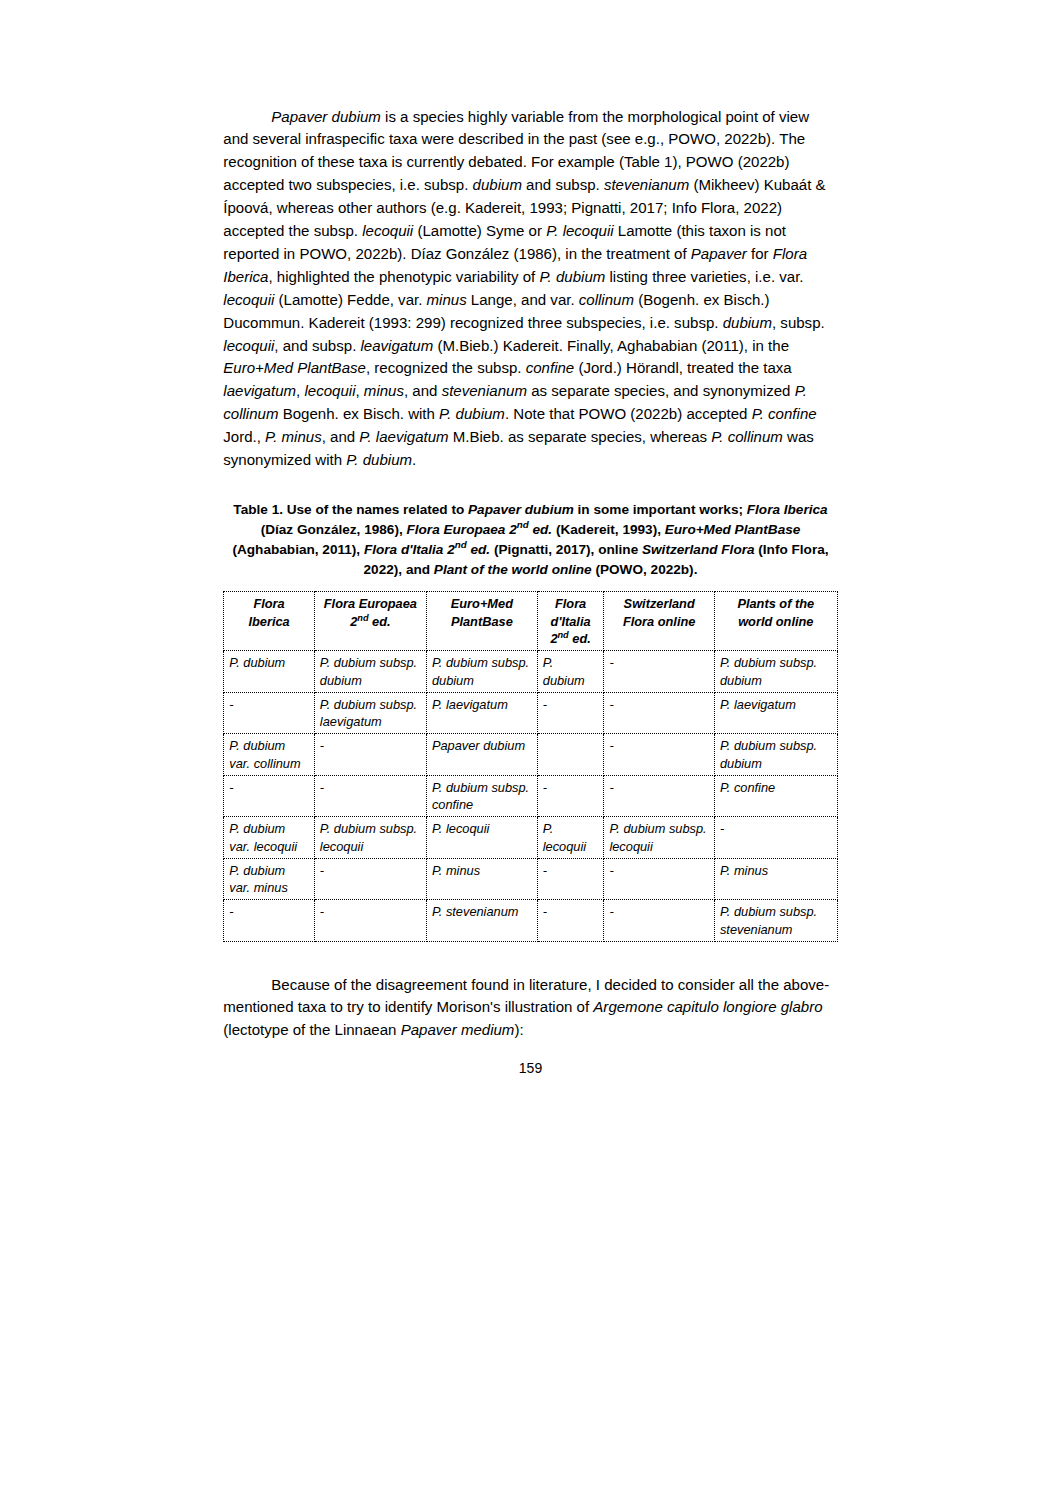Papaver dubium is a species highly variable from the morphological point of view and several infraspecific taxa were described in the past (see e.g., POWO, 2022b). The recognition of these taxa is currently debated. For example (Table 1), POWO (2022b) accepted two subspecies, i.e. subsp. dubium and subsp. stevenianum (Mikheev) Kubaát & Ípoová, whereas other authors (e.g. Kadereit, 1993; Pignatti, 2017; Info Flora, 2022) accepted the subsp. lecoquii (Lamotte) Syme or P. lecoquii Lamotte (this taxon is not reported in POWO, 2022b). Díaz González (1986), in the treatment of Papaver for Flora Iberica, highlighted the phenotypic variability of P. dubium listing three varieties, i.e. var. lecoquii (Lamotte) Fedde, var. minus Lange, and var. collinum (Bogenh. ex Bisch.) Ducommun. Kadereit (1993: 299) recognized three subspecies, i.e. subsp. dubium, subsp. lecoquii, and subsp. leavigatum (M.Bieb.) Kadereit. Finally, Aghababian (2011), in the Euro+Med PlantBase, recognized the subsp. confine (Jord.) Hörandl, treated the taxa laevigatum, lecoquii, minus, and stevenianum as separate species, and synonymized P. collinum Bogenh. ex Bisch. with P. dubium. Note that POWO (2022b) accepted P. confine Jord., P. minus, and P. laevigatum M.Bieb. as separate species, whereas P. collinum was synonymized with P. dubium.
Table 1. Use of the names related to Papaver dubium in some important works; Flora Iberica (Díaz González, 1986), Flora Europaea 2nd ed. (Kadereit, 1993), Euro+Med PlantBase (Aghababian, 2011), Flora d'Italia 2nd ed. (Pignatti, 2017), online Switzerland Flora (Info Flora, 2022), and Plant of the world online (POWO, 2022b).
| Flora Iberica | Flora Europaea 2 nd ed. | Euro+Med PlantBase | Flora d'Italia 2 nd ed. | Switzerland Flora online | Plants of the world online |
| --- | --- | --- | --- | --- | --- |
| P. dubium | P. dubium subsp. dubium | P. dubium subsp. dubium | P. dubium | - | P. dubium subsp. dubium |
| - | P. dubium subsp. laevigatum | P. laevigatum | - | - | P. laevigatum |
| P. dubium var. collinum | - | Papaver dubium | | - | P. dubium subsp. dubium |
| - | - | P. dubium subsp. confine | - | - | P. confine |
| P. dubium var. lecoquii | P. dubium subsp. lecoquii | P. lecoquii | P. lecoquii | P. dubium subsp. lecoquii | - |
| P. dubium var. minus | - | P. minus | - | - | P. minus |
| - | - | P. stevenianum | - | - | P. dubium subsp. stevenianum |
Because of the disagreement found in literature, I decided to consider all the above-mentioned taxa to try to identify Morison's illustration of Argemone capitulo longiore glabro (lectotype of the Linnaean Papaver medium):
159